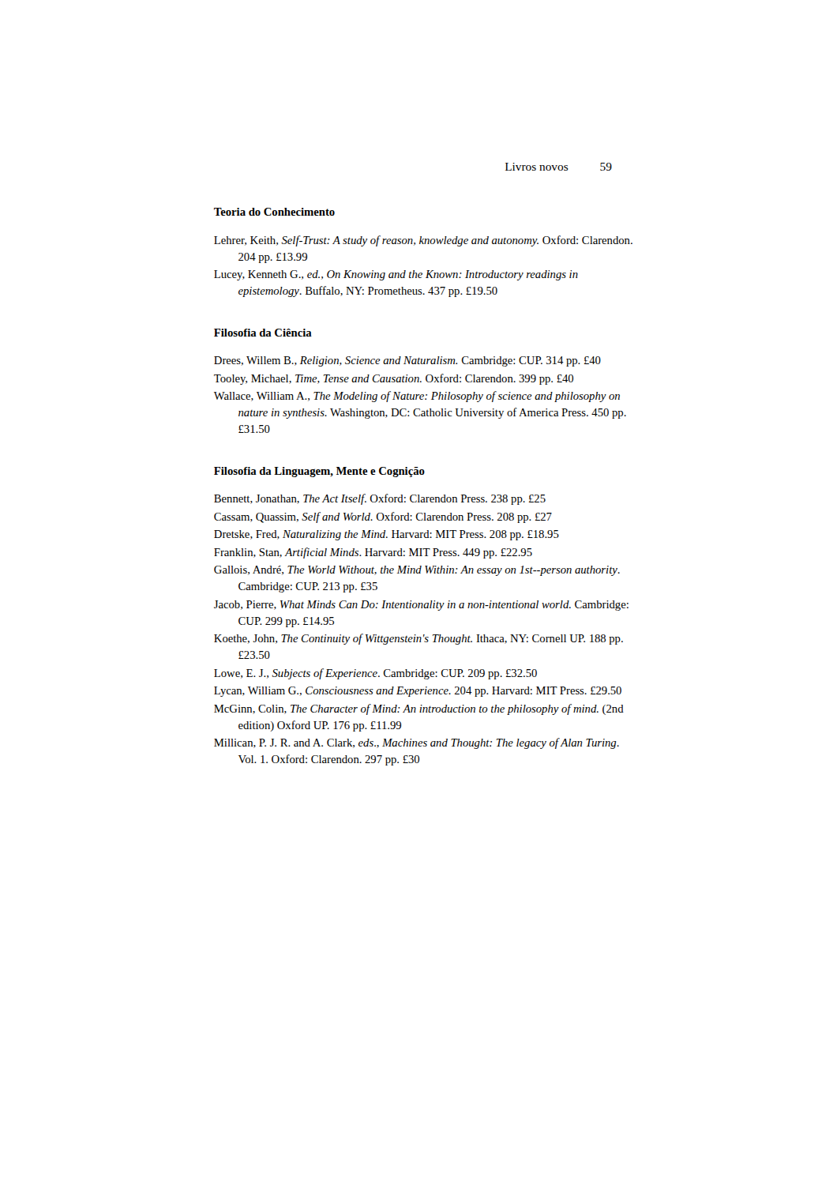Livros novos59
Teoria do Conhecimento
Lehrer, Keith, Self-Trust: A study of reason, knowledge and autonomy. Oxford: Clarendon. 204 pp. £13.99
Lucey, Kenneth G., ed., On Knowing and the Known: Introductory readings in epistemology. Buffalo, NY: Prometheus. 437 pp. £19.50
Filosofia da Ciência
Drees, Willem B., Religion, Science and Naturalism. Cambridge: CUP. 314 pp. £40
Tooley, Michael, Time, Tense and Causation. Oxford: Clarendon. 399 pp. £40
Wallace, William A., The Modeling of Nature: Philosophy of science and philosophy on nature in synthesis. Washington, DC: Catholic University of America Press. 450 pp. £31.50
Filosofia da Linguagem, Mente e Cognição
Bennett, Jonathan, The Act Itself. Oxford: Clarendon Press. 238 pp. £25
Cassam, Quassim, Self and World. Oxford: Clarendon Press. 208 pp. £27
Dretske, Fred, Naturalizing the Mind. Harvard: MIT Press. 208 pp. £18.95
Franklin, Stan, Artificial Minds. Harvard: MIT Press. 449 pp. £22.95
Gallois, André, The World Without, the Mind Within: An essay on 1st--person authority. Cambridge: CUP. 213 pp. £35
Jacob, Pierre, What Minds Can Do: Intentionality in a non-intentional world. Cambridge: CUP. 299 pp. £14.95
Koethe, John, The Continuity of Wittgenstein's Thought. Ithaca, NY: Cornell UP. 188 pp. £23.50
Lowe, E. J., Subjects of Experience. Cambridge: CUP. 209 pp. £32.50
Lycan, William G., Consciousness and Experience. 204 pp. Harvard: MIT Press. £29.50
McGinn, Colin, The Character of Mind: An introduction to the philosophy of mind. (2nd edition) Oxford UP. 176 pp. £11.99
Millican, P. J. R. and A. Clark, eds., Machines and Thought: The legacy of Alan Turing. Vol. 1. Oxford: Clarendon. 297 pp. £30